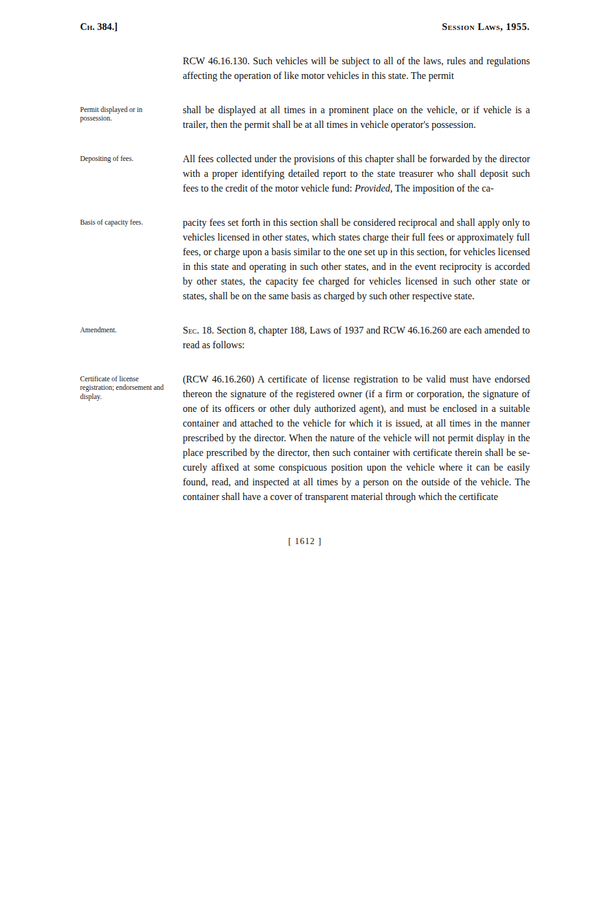Ch. 384.] Session Laws, 1955.
RCW 46.16.130. Such vehicles will be subject to all of the laws, rules and regulations affecting the operation of like motor vehicles in this state. The permit
Permit displayed or in possession.
shall be displayed at all times in a prominent place on the vehicle, or if vehicle is a trailer, then the permit shall be at all times in vehicle operator's possession.
Depositing of fees.
All fees collected under the provisions of this chapter shall be forwarded by the director with a proper identifying detailed report to the state treasurer who shall deposit such fees to the credit of the motor vehicle fund: Provided, The imposition of the ca-
Basis of capacity fees.
pacity fees set forth in this section shall be considered reciprocal and shall apply only to vehicles licensed in other states, which states charge their full fees or approximately full fees, or charge upon a basis similar to the one set up in this section, for vehicles licensed in this state and operating in such other states, and in the event reciprocity is accorded by other states, the capacity fee charged for vehicles licensed in such other state or states, shall be on the same basis as charged by such other respective state.
Amendment.
Sec. 18. Section 8, chapter 188, Laws of 1937 and RCW 46.16.260 are each amended to read as follows:
Certificate of license registration; endorsement and display.
(RCW 46.16.260) A certificate of license registration to be valid must have endorsed thereon the signature of the registered owner (if a firm or corporation, the signature of one of its officers or other duly authorized agent), and must be enclosed in a suitable container and attached to the vehicle for which it is issued, at all times in the manner prescribed by the director. When the nature of the vehicle will not permit display in the place prescribed by the director, then such container with certificate therein shall be securely affixed at some conspicuous position upon the vehicle where it can be easily found, read, and inspected at all times by a person on the outside of the vehicle. The container shall have a cover of transparent material through which the certificate
[ 1612 ]